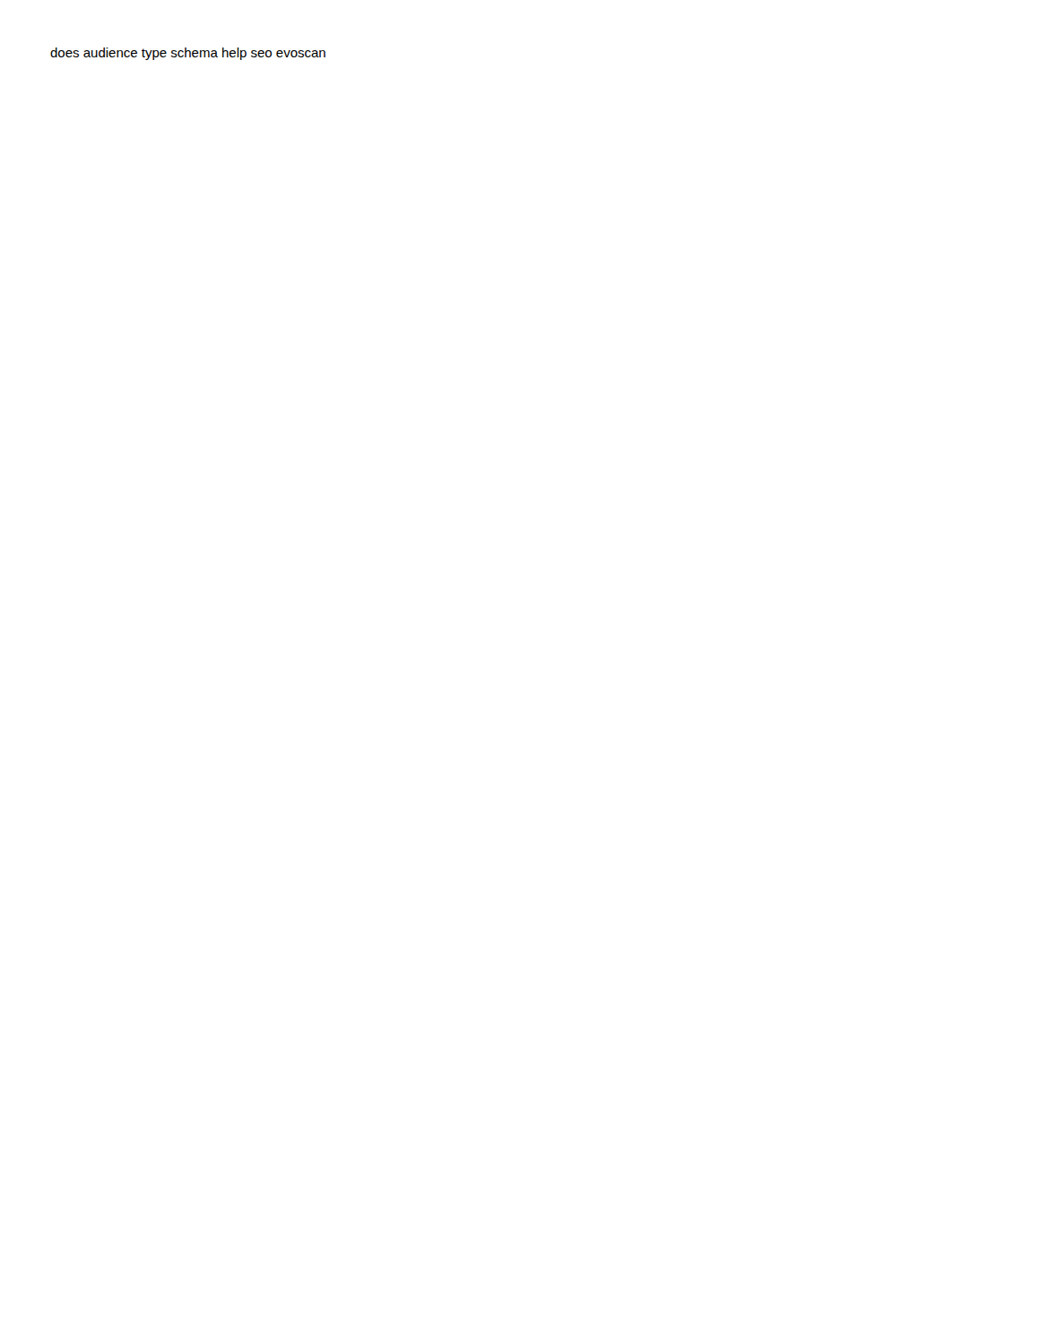does audience type schema help seo evoscan